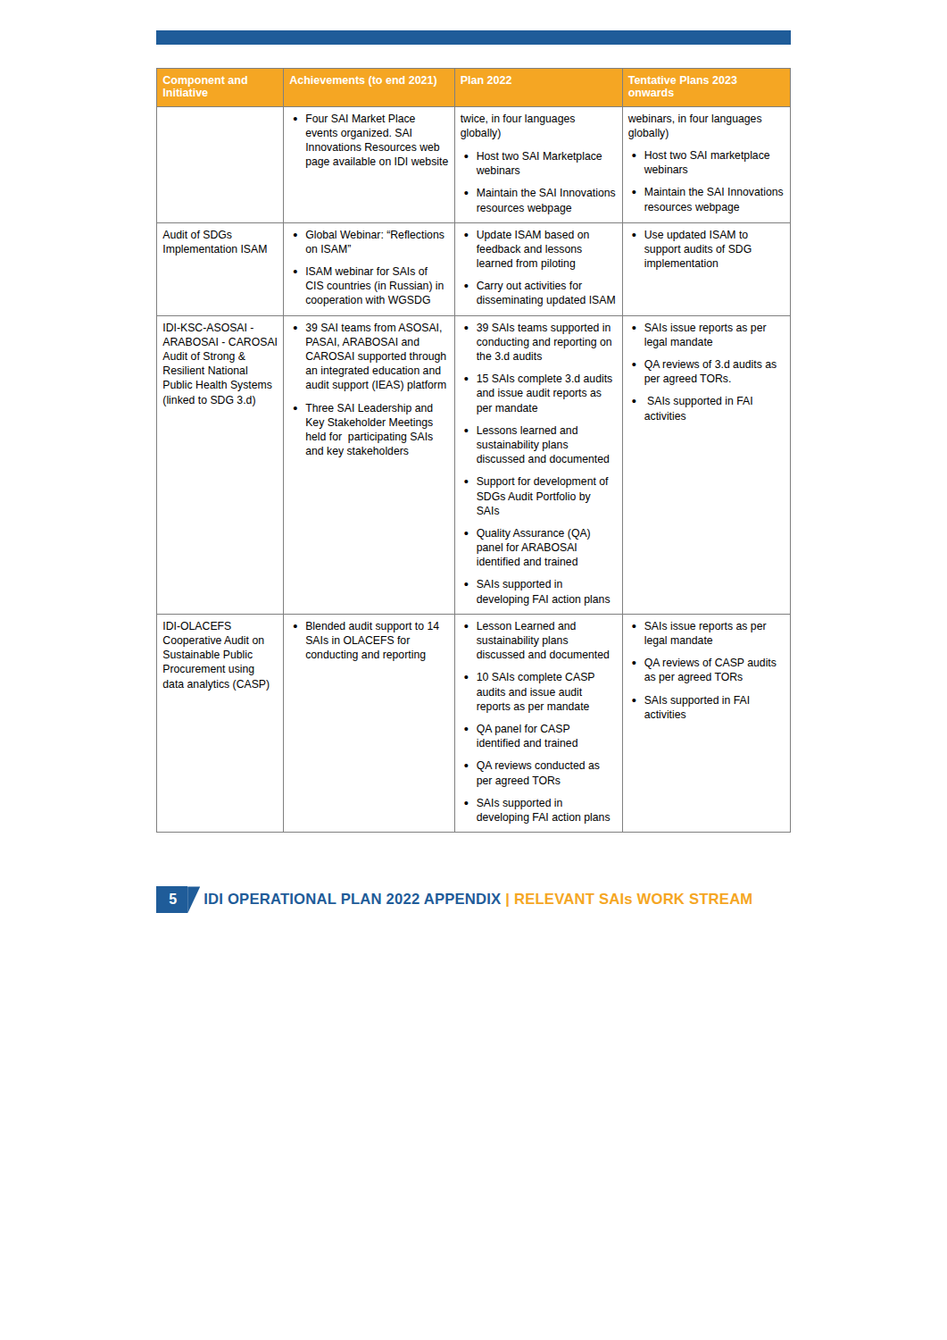| Component and Initiative | Achievements (to end 2021) | Plan 2022 | Tentative Plans 2023 onwards |
| --- | --- | --- | --- |
| | Four SAI Market Place events organized. SAI Innovations Resources web page available on IDI website | twice, in four languages globally) Host two SAI Marketplace webinars Maintain the SAI Innovations resources webpage | webinars, in four languages globally) Host two SAI marketplace webinars Maintain the SAI Innovations resources webpage |
| Audit of SDGs Implementation ISAM | Global Webinar: “Reflections on ISAM” ISAM webinar for SAIs of CIS countries (in Russian) in cooperation with WGSDG | Update ISAM based on feedback and lessons learned from piloting Carry out activities for disseminating updated ISAM | Use updated ISAM to support audits of SDG implementation |
| IDI-KSC-ASOSAI - ARABOSAI - CAROSAI Audit of Strong & Resilient National Public Health Systems (linked to SDG 3.d) | 39 SAI teams from ASOSAI, PASAI, ARABOSAI and CAROSAI supported through an integrated education and audit support (IEAS) platform Three SAI Leadership and Key Stakeholder Meetings held for participating SAIs and key stakeholders | 39 SAIs teams supported in conducting and reporting on the 3.d audits 15 SAIs complete 3.d audits and issue audit reports as per mandate Lessons learned and sustainability plans discussed and documented Support for development of SDGs Audit Portfolio by SAIs Quality Assurance (QA) panel for ARABOSAI identified and trained SAIs supported in developing FAI action plans | SAIs issue reports as per legal mandate QA reviews of 3.d audits as per agreed TORs. SAIs supported in FAI activities |
| IDI-OLACEFS Cooperative Audit on Sustainable Public Procurement using data analytics (CASP) | Blended audit support to 14 SAIs in OLACEFS for conducting and reporting | Lesson Learned and sustainability plans discussed and documented 10 SAIs complete CASP audits and issue audit reports as per mandate QA panel for CASP identified and trained QA reviews conducted as per agreed TORs SAIs supported in developing FAI action plans | SAIs issue reports as per legal mandate QA reviews of CASP audits as per agreed TORs SAIs supported in FAI activities |
5
IDI OPERATIONAL PLAN 2022 APPENDIX | RELEVANT SAIs WORK STREAM